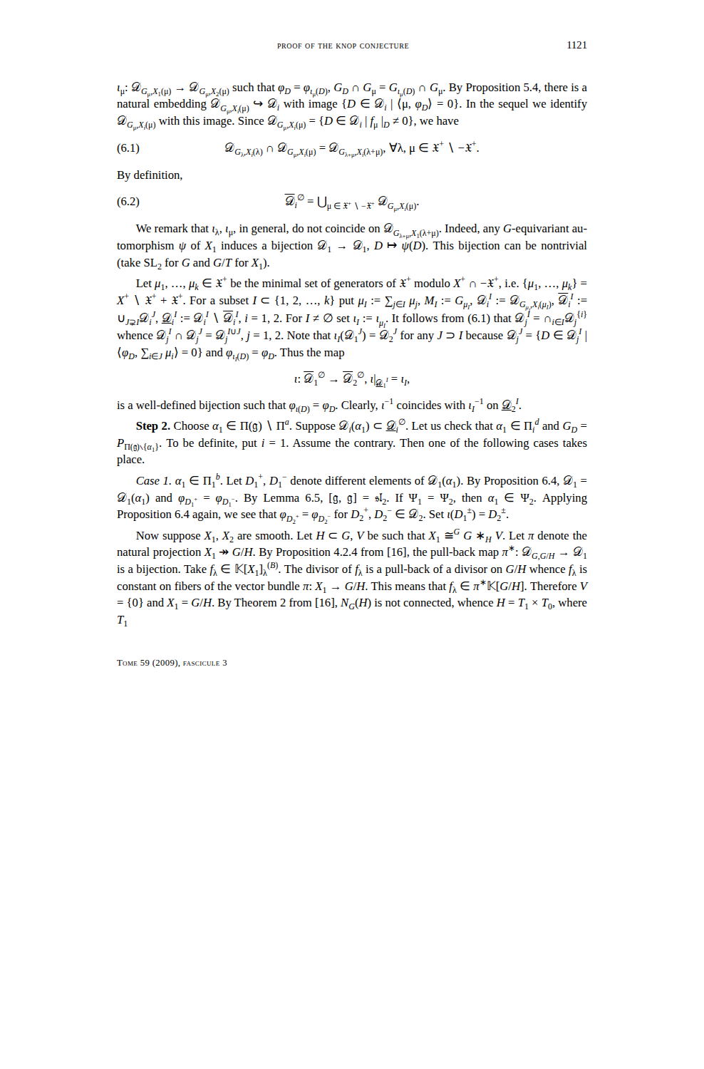proof of the knop conjecture 1121
ιμ: 𝒟Gμ,X1(μ) → 𝒟Gμ,X2(μ) such that φD = φιμ(D), GD ∩ Gμ = Gιμ(D) ∩ Gμ. By Proposition 5.4, there is a natural embedding 𝒟Gμ,Xi(μ) ↪ 𝒟i with image {D ∈ 𝒟i | ⟨μ, φD⟩ = 0}. In the sequel we identify 𝒟Gμ,Xi(μ) with this image. Since 𝒟Gμ,Xi(μ) = {D ∈ 𝒟i | fμ |D ≠ 0}, we have
(6.1)
𝒟Gλ,Xi(λ) ∩ 𝒟Gμ,Xi(μ) = 𝒟Gλ+μ,Xi(λ+μ), ∀λ, μ ∈ 𝔛+ ∖ −𝔛+.
By definition,
(6.2)
𝒟i∅ = ⋃μ ∈ 𝔛+ ∖ −𝔛+ 𝒟Gμ,Xi(μ).
We remark that ιλ, ιμ, in general, do not coincide on 𝒟Gλ+μ,X1(λ+μ). Indeed, any G-equivariant automorphism ψ of X1 induces a bijection 𝒟1 → 𝒟1, D ↦ ψ(D). This bijection can be nontrivial (take SL2 for G and G/T for X1).
Let μ1, …, μk ∈ 𝔛+ be the minimal set of generators of 𝔛+ modulo X+ ∩ −𝔛+, i.e. {μ1, …, μk} = X+ ∖ 𝔛+ + 𝔛+. For a subset I ⊂ {1, 2, …, k} put μI := ∑j∈I μj, MI := GμI, 𝒟iI := 𝒟GμI,Xi(μI), 𝒟iI := ∪J⊋I𝒟iJ, 𝒟iI := 𝒟iI ∖ 𝒟iI, i = 1, 2. For I ≠ ∅ set ιI := ιμI. It follows from (6.1) that 𝒟jI = ∩i∈I𝒟j{i} whence 𝒟jI ∩ 𝒟jJ = 𝒟jI∪J, j = 1, 2. Note that ιI(𝒟1J) = 𝒟2J for any J ⊃ I because 𝒟jJ = {D ∈ 𝒟jI | ⟨φD, ∑i∈J μi⟩ = 0} and φιI(D) = φD. Thus the map
ι: 𝒟1∅ → 𝒟2∅, ι|𝒟1I = ιI,
is a well-defined bijection such that φι(D) = φD. Clearly, ι−1 coincides with ιI−1 on 𝒟2I.
Step 2. Choose α1 ∈ Π(𝔤) ∖ Πa. Suppose 𝒟i(α1) ⊂ 𝒟i∅. Let us check that α1 ∈ Πid and GD = PΠ(𝔤)∖{α1}. To be definite, put i = 1. Assume the contrary. Then one of the following cases takes place.
Case 1. α1 ∈ Π1b. Let D1+, D1− denote different elements of 𝒟1(α1). By Proposition 6.4, 𝒟1 = 𝒟1(α1) and φD1+ = φD1−. By Lemma 6.5, [𝔤, 𝔤] = 𝔰𝔩2. If Ψ1 = Ψ2, then α1 ∈ Ψ2. Applying Proposition 6.4 again, we see that φD2+ = φD2− for D2+, D2− ∈ 𝒟2. Set ι(D1±) = D2±.
Now suppose X1, X2 are smooth. Let H ⊂ G, V be such that X1 ≅G G ∗H V. Let π denote the natural projection X1 ↠ G/H. By Proposition 4.2.4 from [16], the pull-back map π∗: 𝒟G,G/H → 𝒟1 is a bijection. Take fλ ∈ 𝕂[X1]λ(B). The divisor of fλ is a pull-back of a divisor on G/H whence fλ is constant on fibers of the vector bundle π: X1 → G/H. This means that fλ ∈ π∗𝕂[G/H]. Therefore V = {0} and X1 = G/H. By Theorem 2 from [16], NG(H) is not connected, whence H = T1 × T0, where T1
Tome 59 (2009), fascicule 3